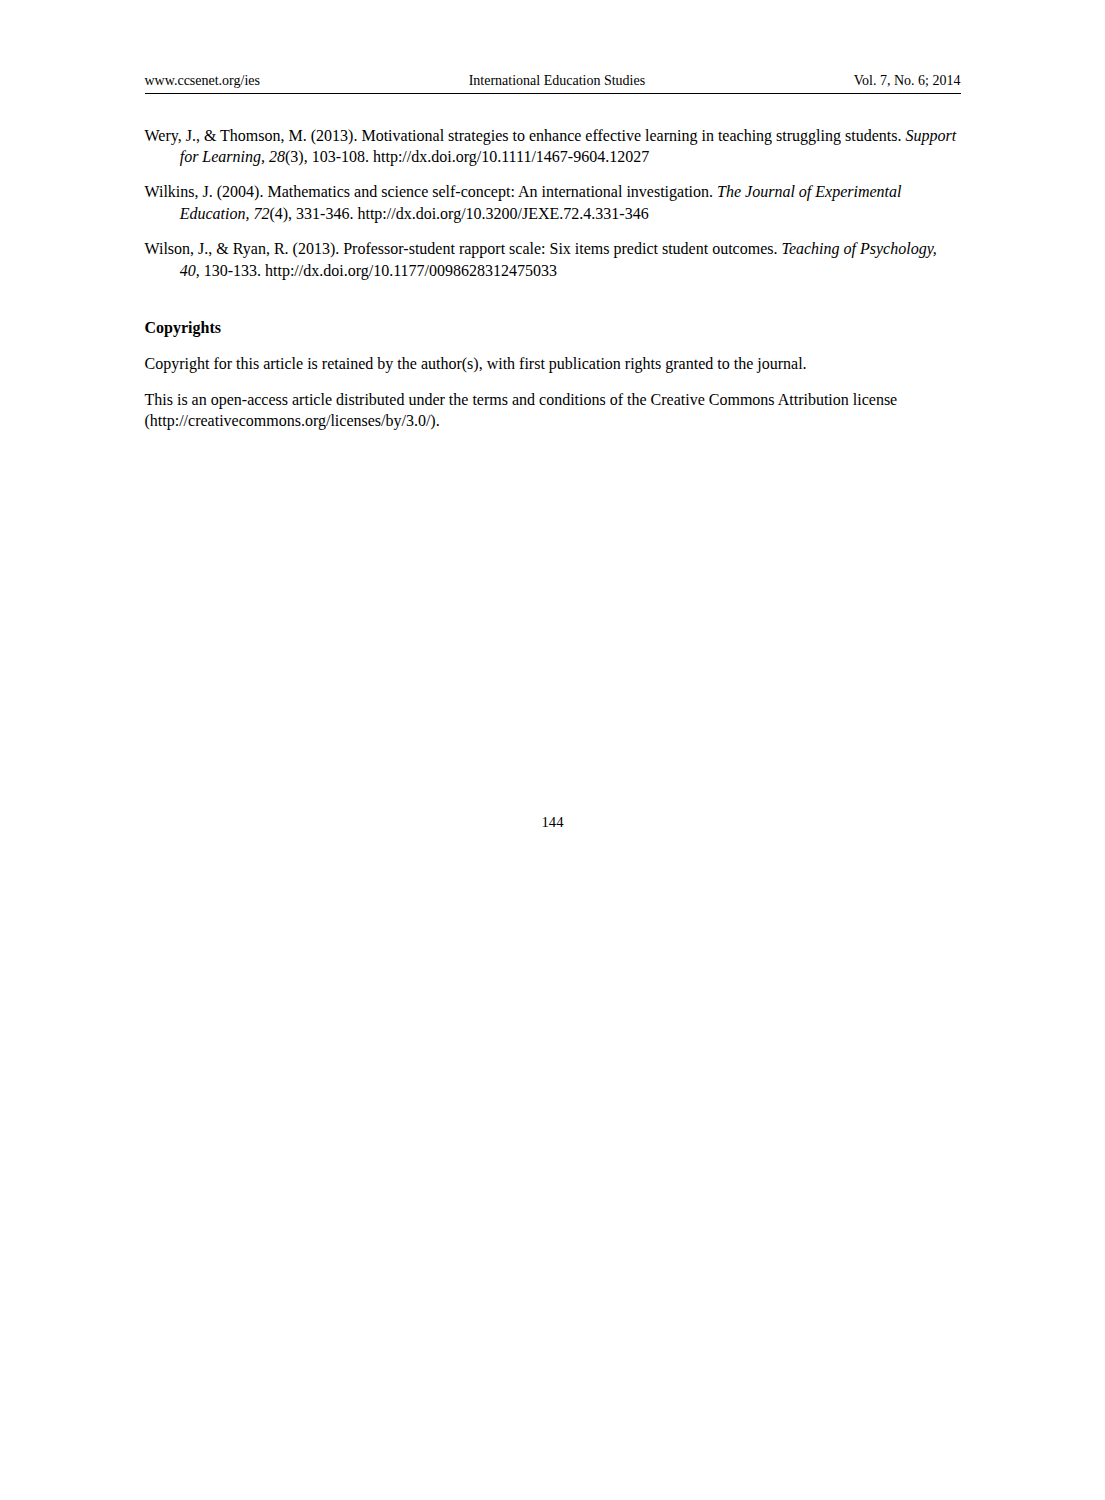www.ccsenet.org/ies International Education Studies Vol. 7, No. 6; 2014
Wery, J., & Thomson, M. (2013). Motivational strategies to enhance effective learning in teaching struggling students. Support for Learning, 28(3), 103-108. http://dx.doi.org/10.1111/1467-9604.12027
Wilkins, J. (2004). Mathematics and science self-concept: An international investigation. The Journal of Experimental Education, 72(4), 331-346. http://dx.doi.org/10.3200/JEXE.72.4.331-346
Wilson, J., & Ryan, R. (2013). Professor-student rapport scale: Six items predict student outcomes. Teaching of Psychology, 40, 130-133. http://dx.doi.org/10.1177/0098628312475033
Copyrights
Copyright for this article is retained by the author(s), with first publication rights granted to the journal.
This is an open-access article distributed under the terms and conditions of the Creative Commons Attribution license (http://creativecommons.org/licenses/by/3.0/).
144